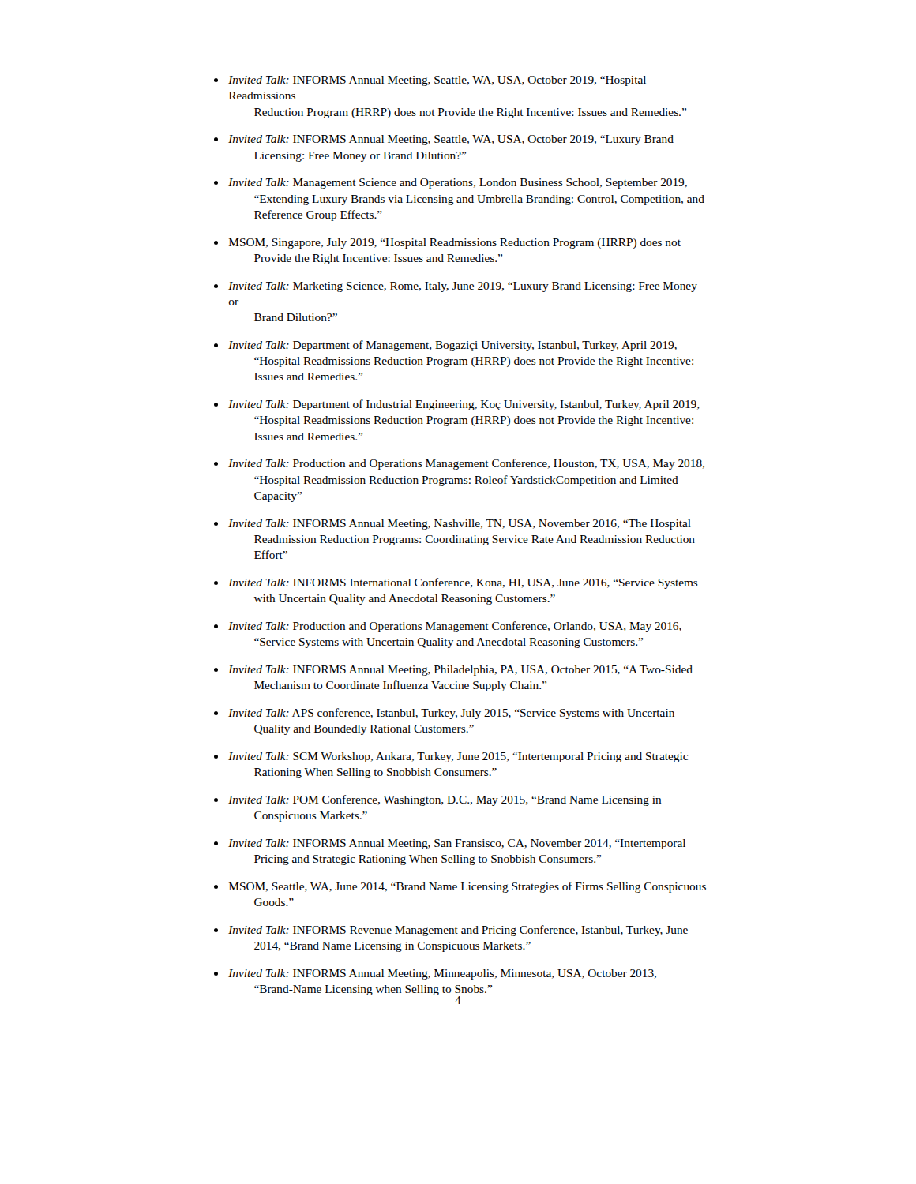Invited Talk: INFORMS Annual Meeting, Seattle, WA, USA, October 2019, “Hospital Readmissions Reduction Program (HRRP) does not Provide the Right Incentive: Issues and Remedies.”
Invited Talk: INFORMS Annual Meeting, Seattle, WA, USA, October 2019, “Luxury Brand Licensing: Free Money or Brand Dilution?”
Invited Talk: Management Science and Operations, London Business School, September 2019, “Extending Luxury Brands via Licensing and Umbrella Branding: Control, Competition, and Reference Group Effects.”
MSOM, Singapore, July 2019, “Hospital Readmissions Reduction Program (HRRP) does not Provide the Right Incentive: Issues and Remedies.”
Invited Talk: Marketing Science, Rome, Italy, June 2019, “Luxury Brand Licensing: Free Money or Brand Dilution?”
Invited Talk: Department of Management, Bogaziçi University, Istanbul, Turkey, April 2019, “Hospital Readmissions Reduction Program (HRRP) does not Provide the Right Incentive: Issues and Remedies.”
Invited Talk: Department of Industrial Engineering, Koç University, Istanbul, Turkey, April 2019, “Hospital Readmissions Reduction Program (HRRP) does not Provide the Right Incentive: Issues and Remedies.”
Invited Talk: Production and Operations Management Conference, Houston, TX, USA, May 2018, “Hospital Readmission Reduction Programs: Roleof YardstickCompetition and Limited Capacity”
Invited Talk: INFORMS Annual Meeting, Nashville, TN, USA, November 2016, “The Hospital Readmission Reduction Programs: Coordinating Service Rate And Readmission Reduction Effort”
Invited Talk: INFORMS International Conference, Kona, HI, USA, June 2016, “Service Systems with Uncertain Quality and Anecdotal Reasoning Customers.”
Invited Talk: Production and Operations Management Conference, Orlando, USA, May 2016, “Service Systems with Uncertain Quality and Anecdotal Reasoning Customers.”
Invited Talk: INFORMS Annual Meeting, Philadelphia, PA, USA, October 2015, “A Two-Sided Mechanism to Coordinate Influenza Vaccine Supply Chain.”
Invited Talk: APS conference, Istanbul, Turkey, July 2015, “Service Systems with Uncertain Quality and Boundedly Rational Customers.”
Invited Talk: SCM Workshop, Ankara, Turkey, June 2015, “Intertemporal Pricing and Strategic Rationing When Selling to Snobbish Consumers.”
Invited Talk: POM Conference, Washington, D.C., May 2015, “Brand Name Licensing in Conspicuous Markets.”
Invited Talk: INFORMS Annual Meeting, San Fransisco, CA, November 2014, “Intertemporal Pricing and Strategic Rationing When Selling to Snobbish Consumers.”
MSOM, Seattle, WA, June 2014, “Brand Name Licensing Strategies of Firms Selling Conspicuous Goods.”
Invited Talk: INFORMS Revenue Management and Pricing Conference, Istanbul, Turkey, June 2014, “Brand Name Licensing in Conspicuous Markets.”
Invited Talk: INFORMS Annual Meeting, Minneapolis, Minnesota, USA, October 2013, “Brand-Name Licensing when Selling to Snobs.”
4